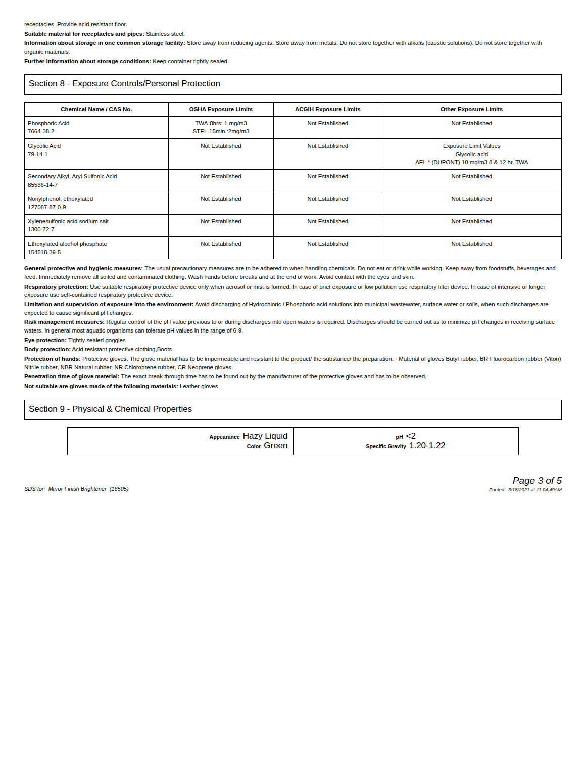receptacles. Provide acid-resistant floor.
Suitable material for receptacles and pipes: Stainless steel.
Information about storage in one common storage facility: Store away from reducing agents. Store away from metals. Do not store together with alkalis (caustic solutions). Do not store together with organic materials.
Further information about storage conditions: Keep container tightly sealed.
Section 8 - Exposure Controls/Personal Protection
| Chemical Name / CAS No. | OSHA Exposure Limits | ACGIH Exposure Limits | Other Exposure Limits |
| --- | --- | --- | --- |
| Phosphoric Acid 7664-38-2 | TWA-8hrs: 1 mg/m3 STEL-15min.:2mg/m3 | Not Established | Not Established |
| Glycolic Acid 79-14-1 | Not Established | Not Established | Exposure Limit Values Glycolic acid AEL * (DUPONT) 10 mg/m3 8 & 12 hr. TWA |
| Secondary Alkyl, Aryl Sulfonic Acid 85536-14-7 | Not Established | Not Established | Not Established |
| Nonylphenol, ethoxylated 127087-87-0-9 | Not Established | Not Established | Not Established |
| Xylenesulfonic acid sodium salt 1300-72-7 | Not Established | Not Established | Not Established |
| Ethoxylated alcohol phosphate 154518-39-5 | Not Established | Not Established | Not Established |
General protective and hygienic measures: The usual precautionary measures are to be adhered to when handling chemicals. Do not eat or drink while working. Keep away from foodstuffs, beverages and feed. Immediately remove all soiled and contaminated clothing. Wash hands before breaks and at the end of work. Avoid contact with the eyes and skin.
Respiratory protection: Use suitable respiratory protective device only when aerosol or mist is formed. In case of brief exposure or low pollution use respiratory filter device. In case of intensive or longer exposure use self-contained respiratory protective device.
Limitation and supervision of exposure into the environment: Avoid discharging of Hydrochloric / Phosphoric acid solutions into municipal wastewater, surface water or soils, when such discharges are expected to cause significant pH changes.
Risk management measures: Regular control of the pH value previous to or during discharges into open waters is required. Discharges should be carried out as to minimize pH changes in receiving surface waters. In general most aquatic organisms can tolerate pH values in the range of 6-9.
Eye protection: Tightly sealed goggles
Body protection: Acid resistant protective clothing,Boots
Protection of hands: Protective gloves. The glove material has to be impermeable and resistant to the product/ the substance/ the preparation. · Material of gloves Butyl rubber, BR Fluorocarbon rubber (Viton) Nitrile rubber, NBR Natural rubber, NR Chloroprene rubber, CR Neoprene gloves
Penetration time of glove material: The exact break through time has to be found out by the manufacturer of the protective gloves and has to be observed.
Not suitable are gloves made of the following materials: Leather gloves
Section 9 - Physical & Chemical Properties
| Appearance Hazy Liquid Color Green | pH <2 Specific Gravity 1.20-1.22 |
SDS for: Mirror Finish Brightener (16505)
Page 3 of 5
Printed: 3/18/2021 at 11:04:49AM